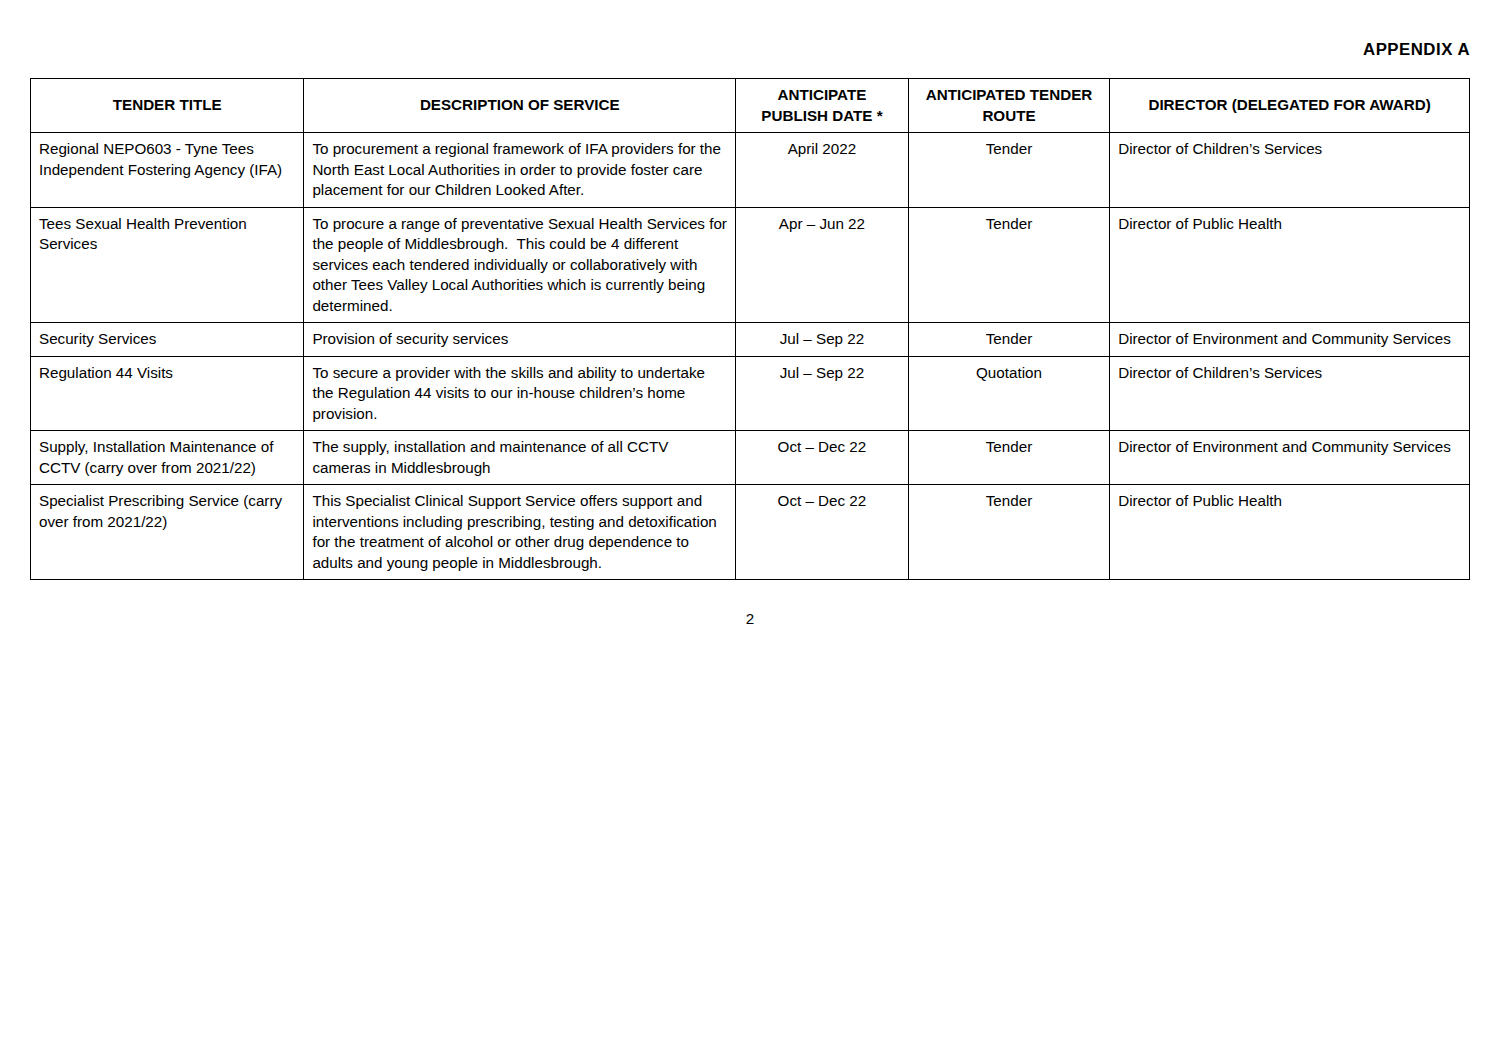APPENDIX A
| TENDER TITLE | DESCRIPTION OF SERVICE | ANTICIPATE PUBLISH DATE * | ANTICIPATED TENDER ROUTE | DIRECTOR (DELEGATED FOR AWARD) |
| --- | --- | --- | --- | --- |
| Regional NEPO603 - Tyne Tees Independent Fostering Agency (IFA) | To procurement a regional framework of IFA providers for the North East Local Authorities in order to provide foster care placement for our Children Looked After. | April 2022 | Tender | Director of Children’s Services |
| Tees Sexual Health Prevention Services | To procure a range of preventative Sexual Health Services for the people of Middlesbrough. This could be 4 different services each tendered individually or collaboratively with other Tees Valley Local Authorities which is currently being determined. | Apr – Jun 22 | Tender | Director of Public Health |
| Security Services | Provision of security services | Jul – Sep 22 | Tender | Director of Environment and Community Services |
| Regulation 44 Visits | To secure a provider with the skills and ability to undertake the Regulation 44 visits to our in-house children’s home provision. | Jul – Sep 22 | Quotation | Director of Children’s Services |
| Supply, Installation Maintenance of CCTV (carry over from 2021/22) | The supply, installation and maintenance of all CCTV cameras in Middlesbrough | Oct – Dec 22 | Tender | Director of Environment and Community Services |
| Specialist Prescribing Service (carry over from 2021/22) | This Specialist Clinical Support Service offers support and interventions including prescribing, testing and detoxification for the treatment of alcohol or other drug dependence to adults and young people in Middlesbrough. | Oct – Dec 22 | Tender | Director of Public Health |
2